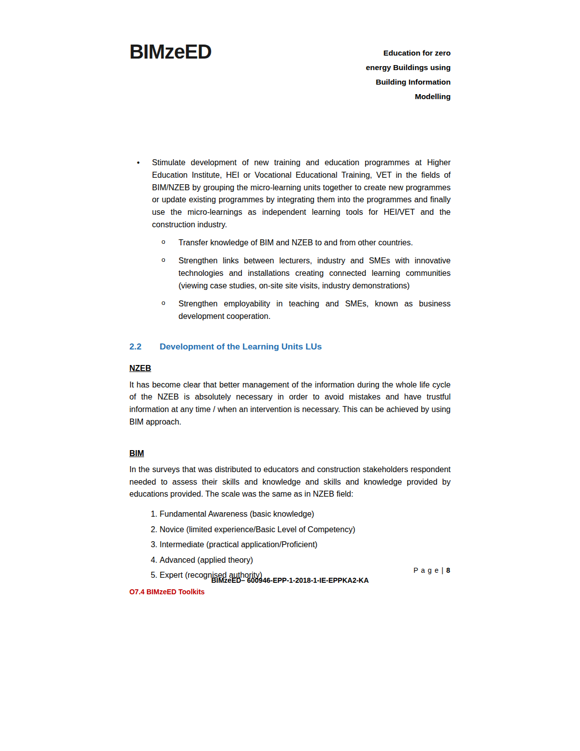BIMzeED
Education for zero
energy Buildings using
Building Information
Modelling
Stimulate development of new training and education programmes at Higher Education Institute, HEI or Vocational Educational Training, VET in the fields of BIM/NZEB by grouping the micro-learning units together to create new programmes or update existing programmes by integrating them into the programmes and finally use the micro-learnings as independent learning tools for HEI/VET and the construction industry.
Transfer knowledge of BIM and NZEB to and from other countries.
Strengthen links between lecturers, industry and SMEs with innovative technologies and installations creating connected learning communities (viewing case studies, on-site site visits, industry demonstrations)
Strengthen employability in teaching and SMEs, known as business development cooperation.
2.2 Development of the Learning Units LUs
NZEB
It has become clear that better management of the information during the whole life cycle of the NZEB is absolutely necessary in order to avoid mistakes and have trustful information at any time / when an intervention is necessary. This can be achieved by using BIM approach.
BIM
In the surveys that was distributed to educators and construction stakeholders respondent needed to assess their skills and knowledge and skills and knowledge provided by educations provided. The scale was the same as in NZEB field:
Fundamental Awareness (basic knowledge)
Novice (limited experience/Basic Level of Competency)
Intermediate (practical application/Proficient)
Advanced (applied theory)
Expert (recognised authority)
P a g e | 8
BIMzeED– 600946-EPP-1-2018-1-IE-EPPKA2-KA
O7.4 BIMzeED Toolkits